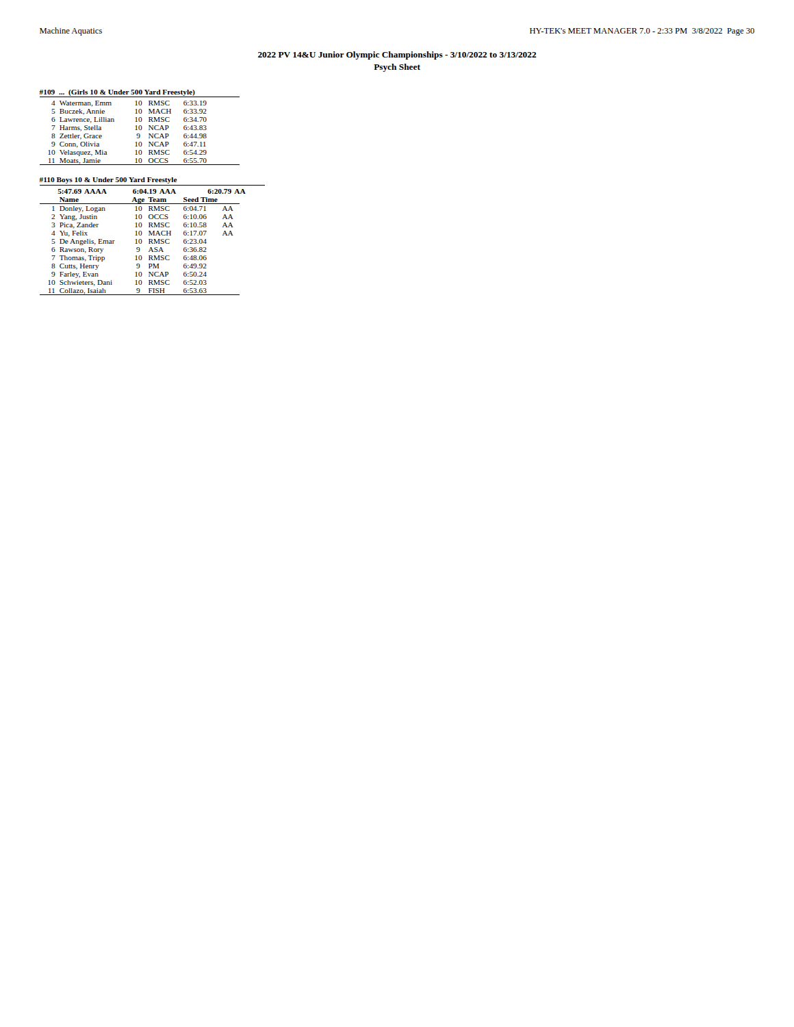Machine Aquatics
HY-TEK's MEET MANAGER 7.0 - 2:33 PM 3/8/2022 Page 30
2022 PV 14&U Junior Olympic Championships - 3/10/2022 to 3/13/2022
Psych Sheet
#109 ... (Girls 10 & Under 500 Yard Freestyle)
| 4 | Waterman, Emm | 10 | RMSC | 6:33.19 | |
| 5 | Buczek, Annie | 10 | MACH | 6:33.92 | |
| 6 | Lawrence, Lillian | 10 | RMSC | 6:34.70 | |
| 7 | Harms, Stella | 10 | NCAP | 6:43.83 | |
| 8 | Zettler, Grace | 9 | NCAP | 6:44.98 | |
| 9 | Conn, Olivia | 10 | NCAP | 6:47.11 | |
| 10 | Velasquez, Mia | 10 | RMSC | 6:54.29 | |
| 11 | Moats, Jamie | 10 | OCCS | 6:55.70 | |
#110 Boys 10 & Under 500 Yard Freestyle
| 5:47.69 AAAA 6:04.19 AAA 6:20.79 AA |
| | Name | Age | Team | Seed Time | |
| --- | --- | --- | --- | --- | --- |
| 1 | Donley, Logan | 10 | RMSC | 6:04.71 | AA |
| 2 | Yang, Justin | 10 | OCCS | 6:10.06 | AA |
| 3 | Pica, Zander | 10 | RMSC | 6:10.58 | AA |
| 4 | Yu, Felix | 10 | MACH | 6:17.07 | AA |
| 5 | De Angelis, Emar | 10 | RMSC | 6:23.04 | |
| 6 | Rawson, Rory | 9 | ASA | 6:36.82 | |
| 7 | Thomas, Tripp | 10 | RMSC | 6:48.06 | |
| 8 | Cutts, Henry | 9 | PM | 6:49.92 | |
| 9 | Farley, Evan | 10 | NCAP | 6:50.24 | |
| 10 | Schwieters, Dani | 10 | RMSC | 6:52.03 | |
| 11 | Collazo, Isaiah | 9 | FISH | 6:53.63 | |